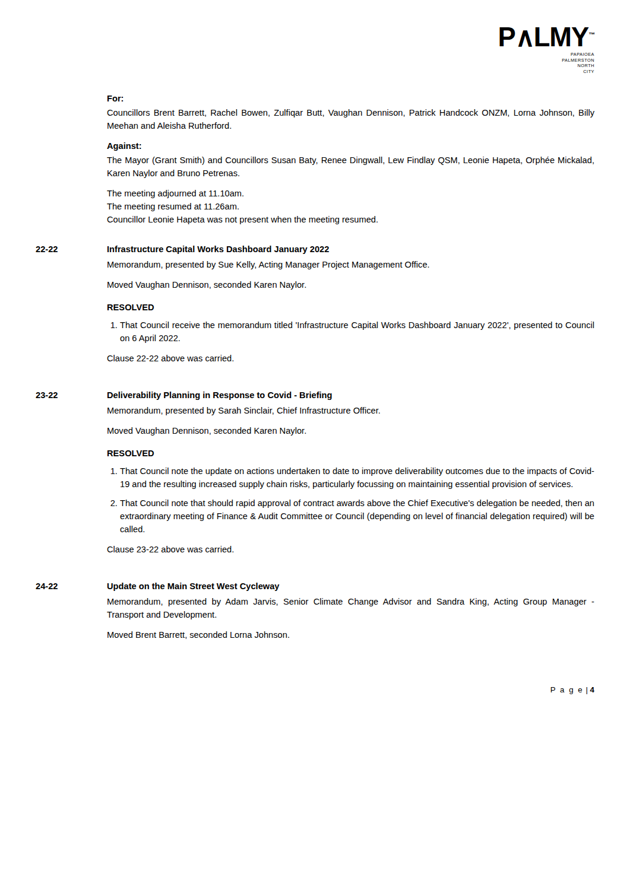P∧LMY™
PAPAIOEA
PALMERSTON
NORTH
CITY
For:
Councillors Brent Barrett, Rachel Bowen, Zulfiqar Butt, Vaughan Dennison, Patrick Handcock ONZM, Lorna Johnson, Billy Meehan and Aleisha Rutherford.
Against:
The Mayor (Grant Smith) and Councillors Susan Baty, Renee Dingwall, Lew Findlay QSM, Leonie Hapeta, Orphée Mickalad, Karen Naylor and Bruno Petrenas.
The meeting adjourned at 11.10am.
The meeting resumed at 11.26am.
Councillor Leonie Hapeta was not present when the meeting resumed.
22-22
Infrastructure Capital Works Dashboard January 2022
Memorandum, presented by Sue Kelly, Acting Manager Project Management Office.
Moved Vaughan Dennison, seconded Karen Naylor.
RESOLVED
That Council receive the memorandum titled 'Infrastructure Capital Works Dashboard January 2022', presented to Council on 6 April 2022.
Clause 22-22 above was carried.
23-22
Deliverability Planning in Response to Covid - Briefing
Memorandum, presented by Sarah Sinclair, Chief Infrastructure Officer.
Moved Vaughan Dennison, seconded Karen Naylor.
RESOLVED
That Council note the update on actions undertaken to date to improve deliverability outcomes due to the impacts of Covid-19 and the resulting increased supply chain risks, particularly focussing on maintaining essential provision of services.
That Council note that should rapid approval of contract awards above the Chief Executive's delegation be needed, then an extraordinary meeting of Finance & Audit Committee or Council (depending on level of financial delegation required) will be called.
Clause 23-22 above was carried.
24-22
Update on the Main Street West Cycleway
Memorandum, presented by Adam Jarvis, Senior Climate Change Advisor and Sandra King, Acting Group Manager - Transport and Development.
Moved Brent Barrett, seconded Lorna Johnson.
P a g e | 4